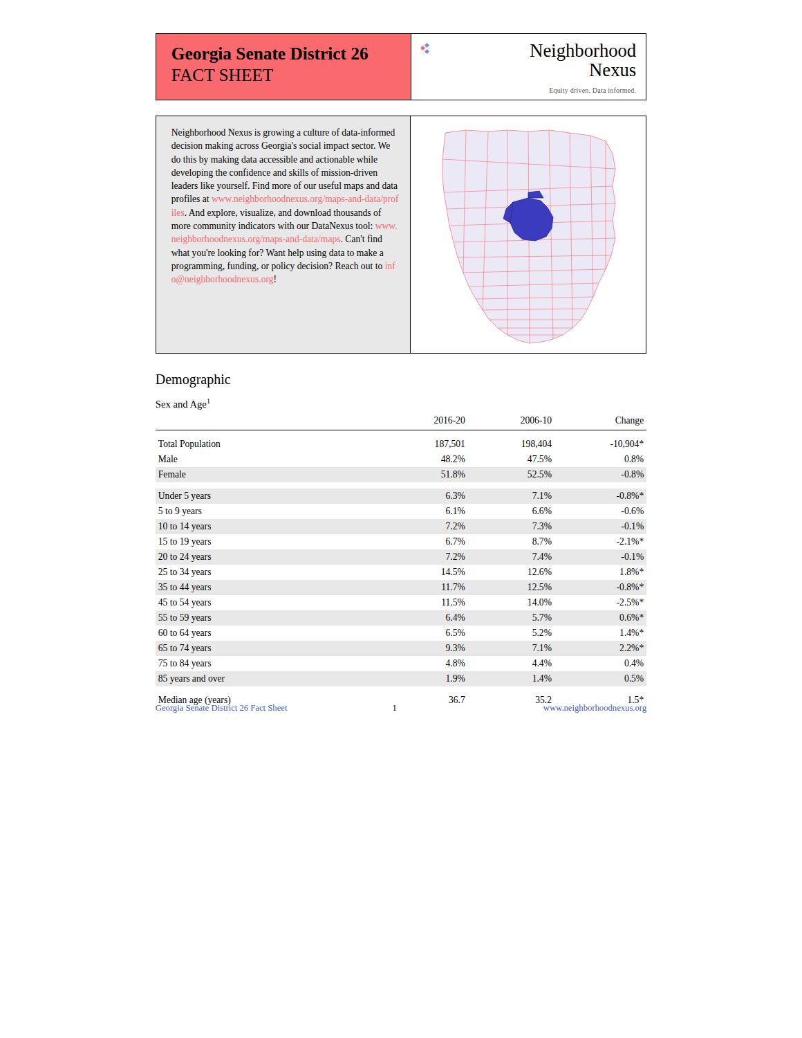Georgia Senate District 26
FACT SHEET
NeighborhoodNexus
Equity driven. Data informed.
Neighborhood Nexus is growing a culture of data-informed decision making across Georgia's social impact sector. We do this by making data accessible and actionable while developing the confidence and skills of mission-driven leaders like yourself. Find more of our useful maps and data profiles at www.neighborhoodnexus.org/maps-and-data/profiles. And explore, visualize, and download thousands of more community indicators with our DataNexus tool: www.neighborhoodnexus.org/maps-and-data/maps. Can't find what you're looking for? Want help using data to make a programming, funding, or policy decision? Reach out to info@neighborhoodnexus.org!
Demographic
Sex and Age 1
| | 2016-20 | 2006-10 | Change |
| --- | --- | --- | --- |
| Total Population | 187,501 | 198,404 | -10,904* |
| Male | 48.2% | 47.5% | 0.8% |
| Female | 51.8% | 52.5% | -0.8% |
| Under 5 years | 6.3% | 7.1% | -0.8%* |
| 5 to 9 years | 6.1% | 6.6% | -0.6% |
| 10 to 14 years | 7.2% | 7.3% | -0.1% |
| 15 to 19 years | 6.7% | 8.7% | -2.1%* |
| 20 to 24 years | 7.2% | 7.4% | -0.1% |
| 25 to 34 years | 14.5% | 12.6% | 1.8%* |
| 35 to 44 years | 11.7% | 12.5% | -0.8%* |
| 45 to 54 years | 11.5% | 14.0% | -2.5%* |
| 55 to 59 years | 6.4% | 5.7% | 0.6%* |
| 60 to 64 years | 6.5% | 5.2% | 1.4%* |
| 65 to 74 years | 9.3% | 7.1% | 2.2%* |
| 75 to 84 years | 4.8% | 4.4% | 0.4% |
| 85 years and over | 1.9% | 1.4% | 0.5% |
| Median age (years) | 36.7 | 35.2 | 1.5* |
Georgia Senate District 26 Fact Sheet
1
www.neighborhoodnexus.org